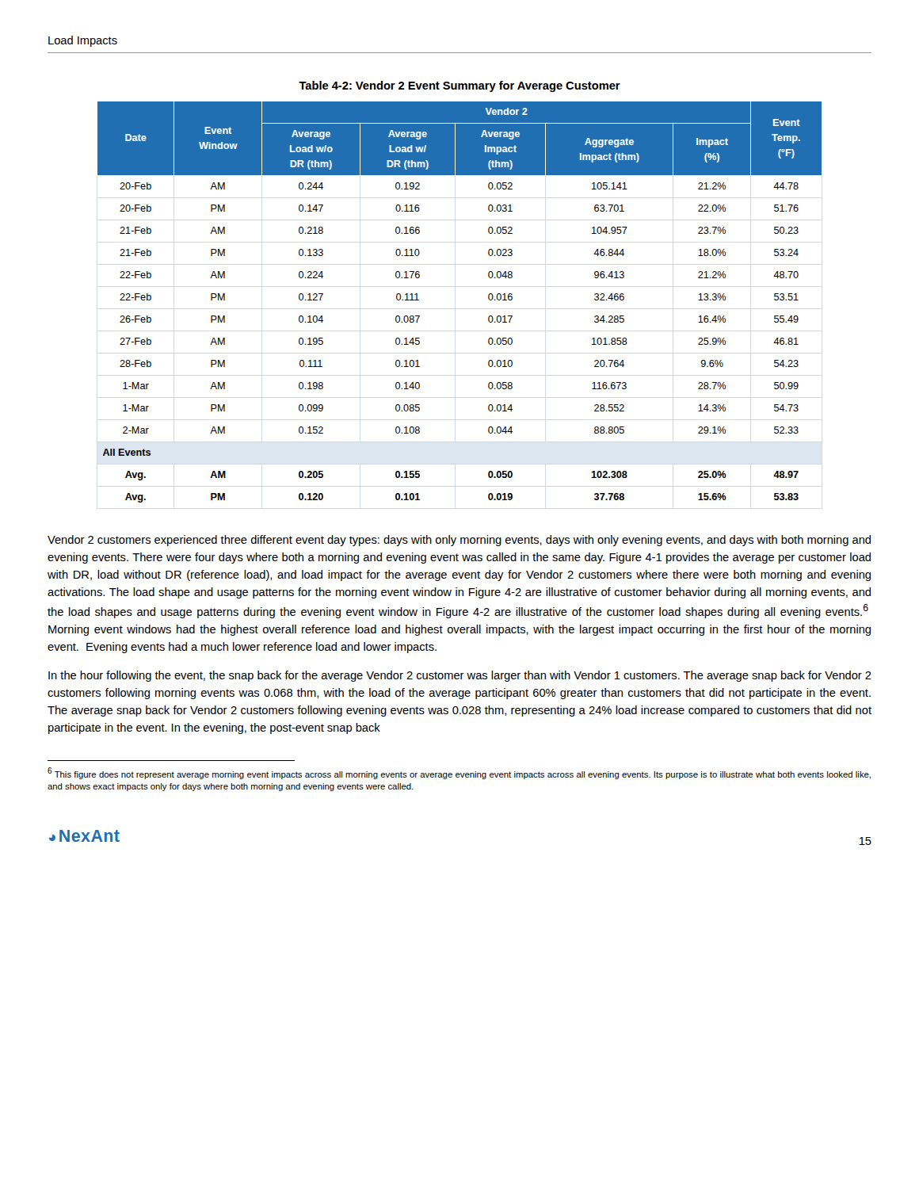Load Impacts
Table 4-2: Vendor 2 Event Summary for Average Customer
| Date | Event Window | Vendor 2 | Event Temp. (°F) |
| --- | --- | --- | --- |
| Average Load w/o DR (thm) | Average Load w/ DR (thm) | Average Impact (thm) | Aggregate Impact (thm) | Impact (%) |
| 20-Feb | AM | 0.244 | 0.192 | 0.052 | 105.141 | 21.2% | 44.78 |
| 20-Feb | PM | 0.147 | 0.116 | 0.031 | 63.701 | 22.0% | 51.76 |
| 21-Feb | AM | 0.218 | 0.166 | 0.052 | 104.957 | 23.7% | 50.23 |
| 21-Feb | PM | 0.133 | 0.110 | 0.023 | 46.844 | 18.0% | 53.24 |
| 22-Feb | AM | 0.224 | 0.176 | 0.048 | 96.413 | 21.2% | 48.70 |
| 22-Feb | PM | 0.127 | 0.111 | 0.016 | 32.466 | 13.3% | 53.51 |
| 26-Feb | PM | 0.104 | 0.087 | 0.017 | 34.285 | 16.4% | 55.49 |
| 27-Feb | AM | 0.195 | 0.145 | 0.050 | 101.858 | 25.9% | 46.81 |
| 28-Feb | PM | 0.111 | 0.101 | 0.010 | 20.764 | 9.6% | 54.23 |
| 1-Mar | AM | 0.198 | 0.140 | 0.058 | 116.673 | 28.7% | 50.99 |
| 1-Mar | PM | 0.099 | 0.085 | 0.014 | 28.552 | 14.3% | 54.73 |
| 2-Mar | AM | 0.152 | 0.108 | 0.044 | 88.805 | 29.1% | 52.33 |
| All Events |
| Avg. | AM | 0.205 | 0.155 | 0.050 | 102.308 | 25.0% | 48.97 |
| Avg. | PM | 0.120 | 0.101 | 0.019 | 37.768 | 15.6% | 53.83 |
Vendor 2 customers experienced three different event day types: days with only morning events, days with only evening events, and days with both morning and evening events. There were four days where both a morning and evening event was called in the same day. Figure 4-1 provides the average per customer load with DR, load without DR (reference load), and load impact for the average event day for Vendor 2 customers where there were both morning and evening activations. The load shape and usage patterns for the morning event window in Figure 4-2 are illustrative of customer behavior during all morning events, and the load shapes and usage patterns during the evening event window in Figure 4-2 are illustrative of the customer load shapes during all evening events.6 Morning event windows had the highest overall reference load and highest overall impacts, with the largest impact occurring in the first hour of the morning event. Evening events had a much lower reference load and lower impacts.
In the hour following the event, the snap back for the average Vendor 2 customer was larger than with Vendor 1 customers. The average snap back for Vendor 2 customers following morning events was 0.068 thm, with the load of the average participant 60% greater than customers that did not participate in the event. The average snap back for Vendor 2 customers following evening events was 0.028 thm, representing a 24% load increase compared to customers that did not participate in the event. In the evening, the post-event snap back
6 This figure does not represent average morning event impacts across all morning events or average evening event impacts across all evening events. Its purpose is to illustrate what both events looked like, and shows exact impacts only for days where both morning and evening events were called.
◕NexAnt
15